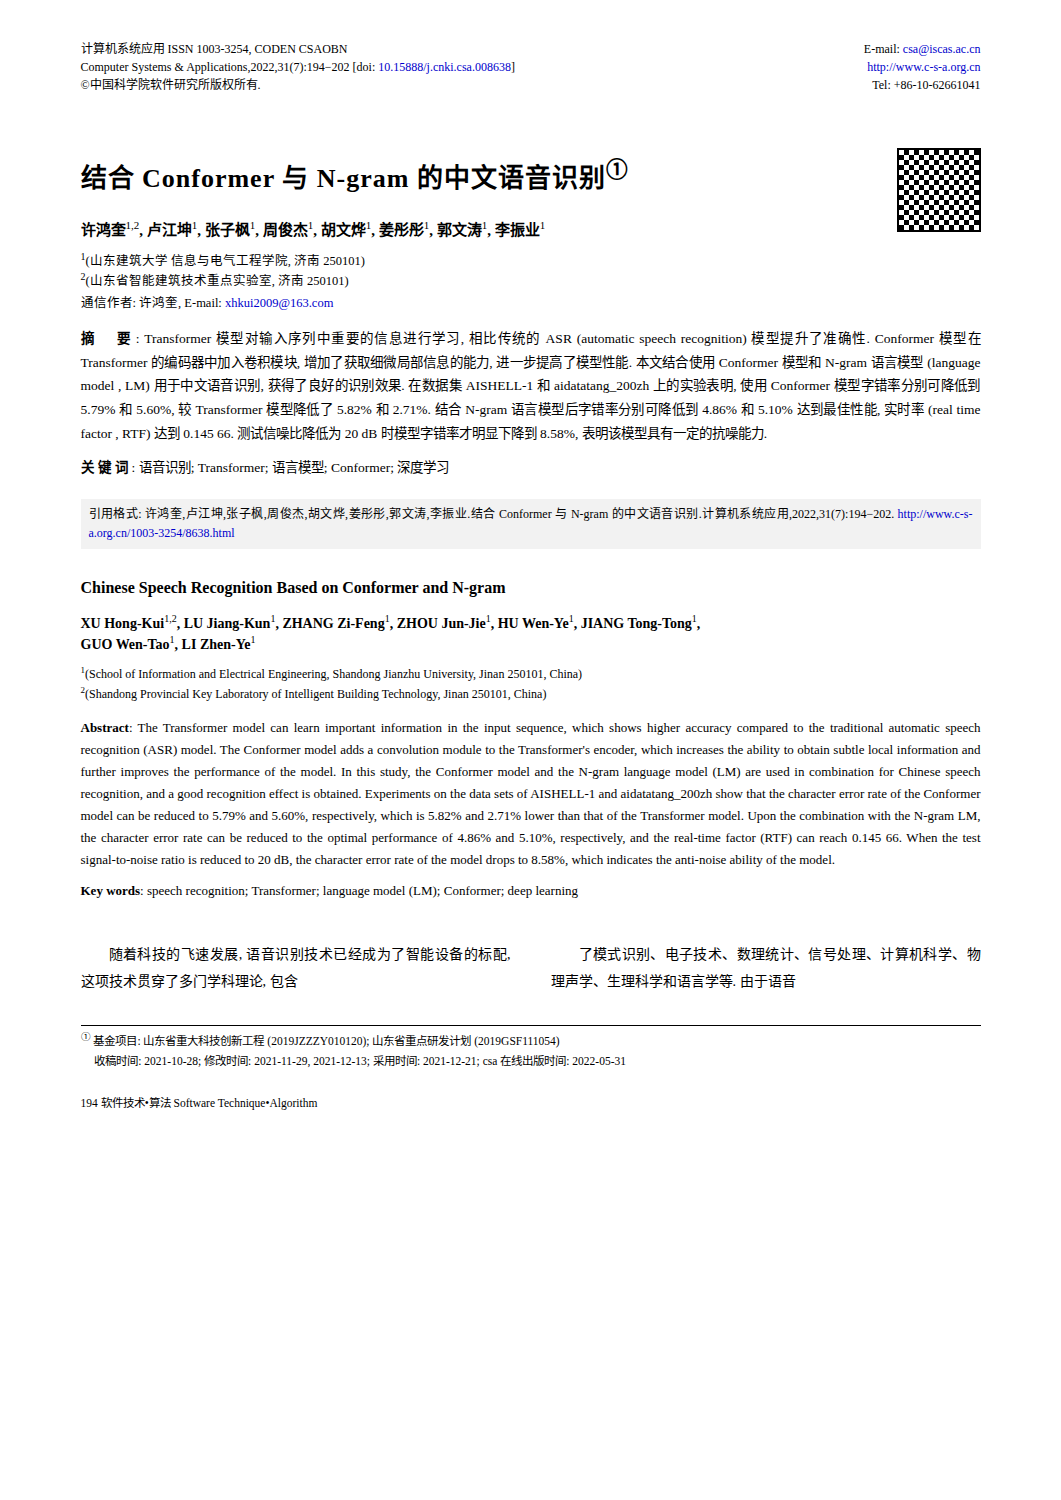计算机系统应用 ISSN 1003-3254, CODEN CSAOBN
Computer Systems & Applications,2022,31(7):194−202 [doi: 10.15888/j.cnki.csa.008638]
©中国科学院软件研究所版权所有.
E-mail: csa@iscas.ac.cn
http://www.c-s-a.org.cn
Tel: +86-10-62661041
结合 Conformer 与 N-gram 的中文语音识别①
许鸿奎1,2, 卢江坤1, 张子枫1, 周俊杰1, 胡文烨1, 姜彤彤1, 郭文涛1, 李振业1
1(山东建筑大学 信息与电气工程学院, 济南 250101)
2(山东省智能建筑技术重点实验室, 济南 250101)
通信作者: 许鸿奎, E-mail: xhkui2009@163.com
摘　要: Transformer 模型对输入序列中重要的信息进行学习, 相比传统的 ASR (automatic speech recognition) 模型提升了准确性. Conformer 模型在 Transformer 的编码器中加入卷积模块, 增加了获取细微局部信息的能力, 进一步提高了模型性能. 本文结合使用 Conformer 模型和 N-gram 语言模型 (language model , LM) 用于中文语音识别, 获得了良好的识别效果. 在数据集 AISHELL-1 和 aidatatang_200zh 上的实验表明, 使用 Conformer 模型字错率分别可降低到 5.79% 和 5.60%, 较 Transformer 模型降低了 5.82% 和 2.71%. 结合 N-gram 语言模型后字错率分别可降低到 4.86% 和 5.10% 达到最佳性能, 实时率 (real time factor , RTF) 达到 0.145 66. 测试信噪比降低为 20 dB 时模型字错率才明显下降到 8.58%, 表明该模型具有一定的抗噪能力.
关键词: 语音识别; Transformer; 语言模型; Conformer; 深度学习
引用格式: 许鸿奎,卢江坤,张子枫,周俊杰,胡文烨,姜彤彤,郭文涛,李振业.结合 Conformer 与 N-gram 的中文语音识别.计算机系统应用,2022,31(7):194−202. http://www.c-s-a.org.cn/1003-3254/8638.html
Chinese Speech Recognition Based on Conformer and N-gram
XU Hong-Kui1,2, LU Jiang-Kun1, ZHANG Zi-Feng1, ZHOU Jun-Jie1, HU Wen-Ye1, JIANG Tong-Tong1,
GUO Wen-Tao1, LI Zhen-Ye1
1(School of Information and Electrical Engineering, Shandong Jianzhu University, Jinan 250101, China)
2(Shandong Provincial Key Laboratory of Intelligent Building Technology, Jinan 250101, China)
Abstract: The Transformer model can learn important information in the input sequence, which shows higher accuracy compared to the traditional automatic speech recognition (ASR) model. The Conformer model adds a convolution module to the Transformer's encoder, which increases the ability to obtain subtle local information and further improves the performance of the model. In this study, the Conformer model and the N-gram language model (LM) are used in combination for Chinese speech recognition, and a good recognition effect is obtained. Experiments on the data sets of AISHELL-1 and aidatatang_200zh show that the character error rate of the Conformer model can be reduced to 5.79% and 5.60%, respectively, which is 5.82% and 2.71% lower than that of the Transformer model. Upon the combination with the N-gram LM, the character error rate can be reduced to the optimal performance of 4.86% and 5.10%, respectively, and the real-time factor (RTF) can reach 0.145 66. When the test signal-to-noise ratio is reduced to 20 dB, the character error rate of the model drops to 8.58%, which indicates the anti-noise ability of the model.
Key words: speech recognition; Transformer; language model (LM); Conformer; deep learning
随着科技的飞速发展, 语音识别技术已经成为了智能设备的标配, 这项技术贯穿了多门学科理论, 包含
了模式识别、电子技术、数理统计、信号处理、计算机科学、物理声学、生理科学和语言学等. 由于语音
① 基金项目: 山东省重大科技创新工程 (2019JZZZY010120); 山东省重点研发计划 (2019GSF111054)
收稿时间: 2021-10-28; 修改时间: 2021-11-29, 2021-12-13; 采用时间: 2021-12-21; csa 在线出版时间: 2022-05-31
194 软件技术•算法 Software Technique•Algorithm